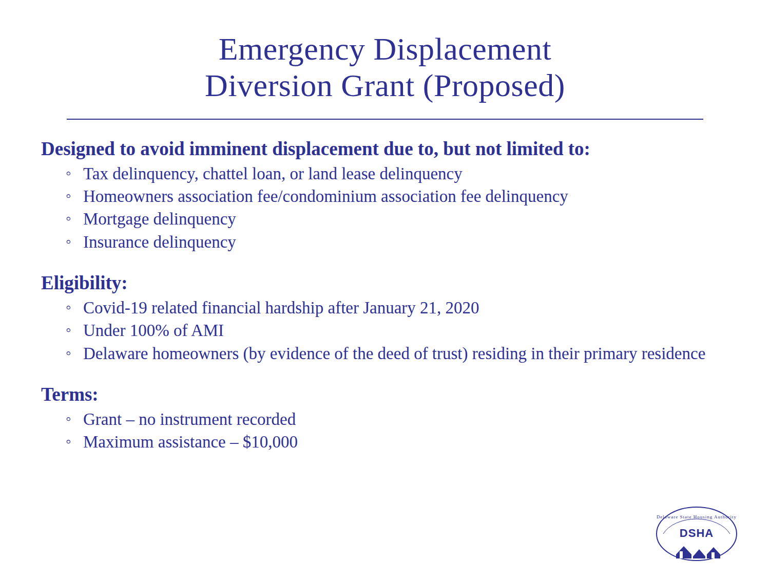Emergency Displacement
Diversion Grant (Proposed)
Designed to avoid imminent displacement due to, but not limited to:
Tax delinquency, chattel loan, or land lease delinquency
Homeowners association fee/condominium association fee delinquency
Mortgage delinquency
Insurance delinquency
Eligibility:
Covid-19 related financial hardship after January 21, 2020
Under 100% of AMI
Delaware homeowners (by evidence of the deed of trust) residing in their primary residence
Terms:
Grant – no instrument recorded
Maximum assistance – $10,000
Delaware State Housing Authority DSHA